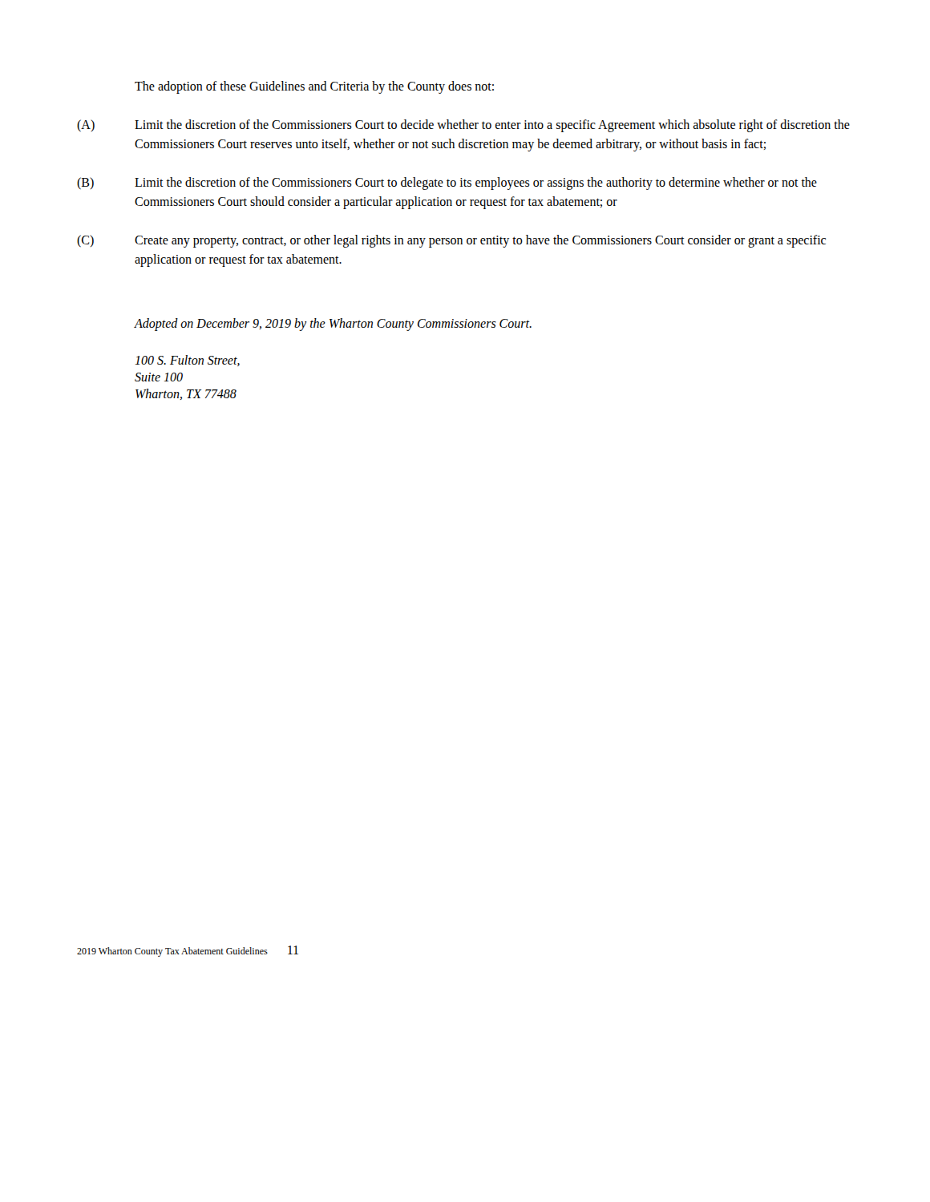The adoption of these Guidelines and Criteria by the County does not:
(A)
Limit the discretion of the Commissioners Court to decide whether to enter into a specific Agreement which absolute right of discretion the Commissioners Court reserves unto itself, whether or not such discretion may be deemed arbitrary, or without basis in fact;
(B)
Limit the discretion of the Commissioners Court to delegate to its employees or assigns the authority to determine whether or not the Commissioners Court should consider a particular application or request for tax abatement; or
(C)
Create any property, contract, or other legal rights in any person or entity to have the Commissioners Court consider or grant a specific application or request for tax abatement.
Adopted on December 9, 2019 by the Wharton County Commissioners Court.
100 S. Fulton Street,
Suite 100
Wharton, TX 77488
2019 Wharton County Tax Abatement Guidelines 11